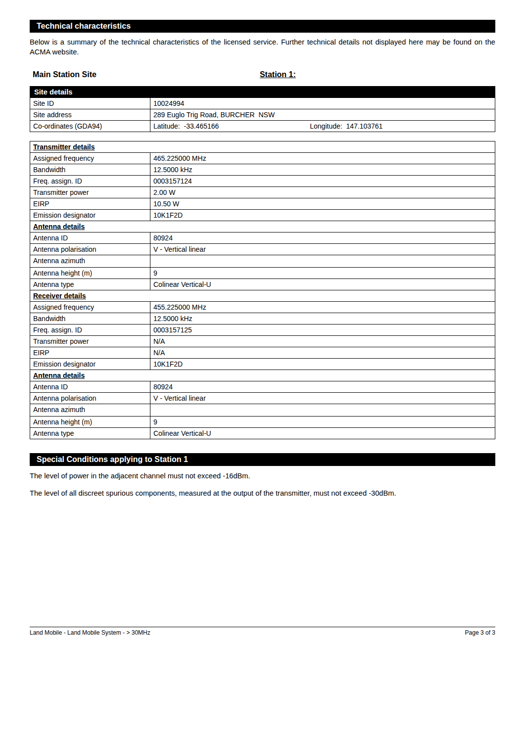Technical characteristics
Below is a summary of the technical characteristics of the licensed service. Further technical details not displayed here may be found on the ACMA website.
Main Station Site Station 1:
| Site details |
| Site ID | 10024994 |
| Site address | 289 Euglo Trig Road, BURCHER NSW |
| Co-ordinates (GDA94) | Latitude: -33.465166 Longitude: 147.103761 |
| Transmitter details |
| Assigned frequency | 465.225000 MHz |
| Bandwidth | 12.5000 kHz |
| Freq. assign. ID | 0003157124 |
| Transmitter power | 2.00 W |
| EIRP | 10.50 W |
| Emission designator | 10K1F2D |
| Antenna details |
| Antenna ID | 80924 |
| Antenna polarisation | V - Vertical linear |
| Antenna azimuth | |
| Antenna height (m) | 9 |
| Antenna type | Colinear Vertical-U |
| Receiver details |
| Assigned frequency | 455.225000 MHz |
| Bandwidth | 12.5000 kHz |
| Freq. assign. ID | 0003157125 |
| Transmitter power | N/A |
| EIRP | N/A |
| Emission designator | 10K1F2D |
| Antenna details |
| Antenna ID | 80924 |
| Antenna polarisation | V - Vertical linear |
| Antenna azimuth | |
| Antenna height (m) | 9 |
| Antenna type | Colinear Vertical-U |
Special Conditions applying to Station 1
The level of power in the adjacent channel must not exceed -16dBm.
The level of all discreet spurious components, measured at the output of the transmitter, must not exceed -30dBm.
Land Mobile - Land Mobile System - > 30MHz Page 3 of 3